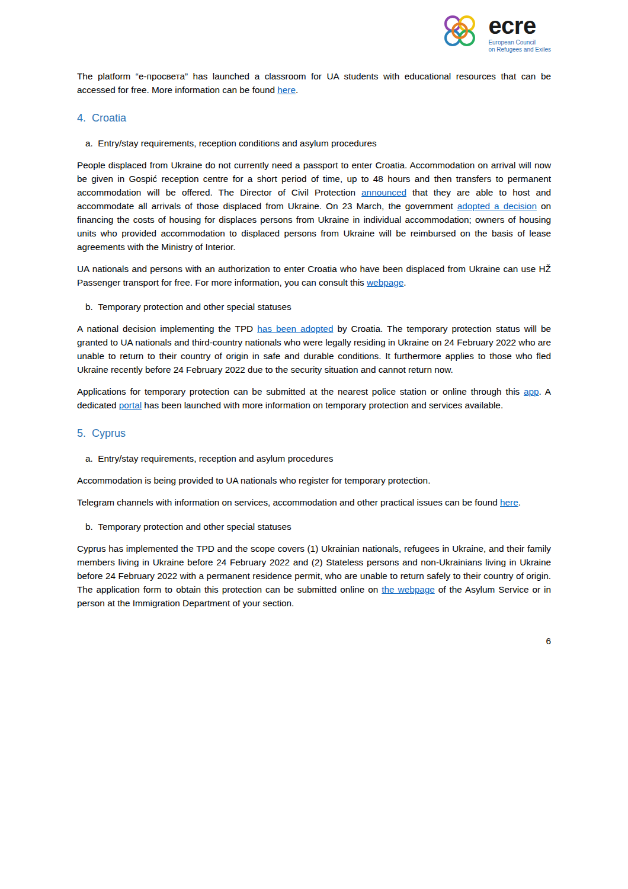ecre European Council
on Refugees and Exiles
The platform “е-просвета” has launched a classroom for UA students with educational resources that can be accessed for free. More information can be found here.
4. Croatia
a. Entry/stay requirements, reception conditions and asylum procedures
People displaced from Ukraine do not currently need a passport to enter Croatia. Accommodation on arrival will now be given in Gospić reception centre for a short period of time, up to 48 hours and then transfers to permanent accommodation will be offered. The Director of Civil Protection announced that they are able to host and accommodate all arrivals of those displaced from Ukraine. On 23 March, the government adopted a decision on financing the costs of housing for displaces persons from Ukraine in individual accommodation; owners of housing units who provided accommodation to displaced persons from Ukraine will be reimbursed on the basis of lease agreements with the Ministry of Interior.
UA nationals and persons with an authorization to enter Croatia who have been displaced from Ukraine can use HŽ Passenger transport for free. For more information, you can consult this webpage.
b. Temporary protection and other special statuses
A national decision implementing the TPD has been adopted by Croatia. The temporary protection status will be granted to UA nationals and third-country nationals who were legally residing in Ukraine on 24 February 2022 who are unable to return to their country of origin in safe and durable conditions. It furthermore applies to those who fled Ukraine recently before 24 February 2022 due to the security situation and cannot return now.
Applications for temporary protection can be submitted at the nearest police station or online through this app. A dedicated portal has been launched with more information on temporary protection and services available.
5. Cyprus
a. Entry/stay requirements, reception and asylum procedures
Accommodation is being provided to UA nationals who register for temporary protection.
Telegram channels with information on services, accommodation and other practical issues can be found here.
b. Temporary protection and other special statuses
Cyprus has implemented the TPD and the scope covers (1) Ukrainian nationals, refugees in Ukraine, and their family members living in Ukraine before 24 February 2022 and (2) Stateless persons and non-Ukrainians living in Ukraine before 24 February 2022 with a permanent residence permit, who are unable to return safely to their country of origin. The application form to obtain this protection can be submitted online on the webpage of the Asylum Service or in person at the Immigration Department of your section.
6